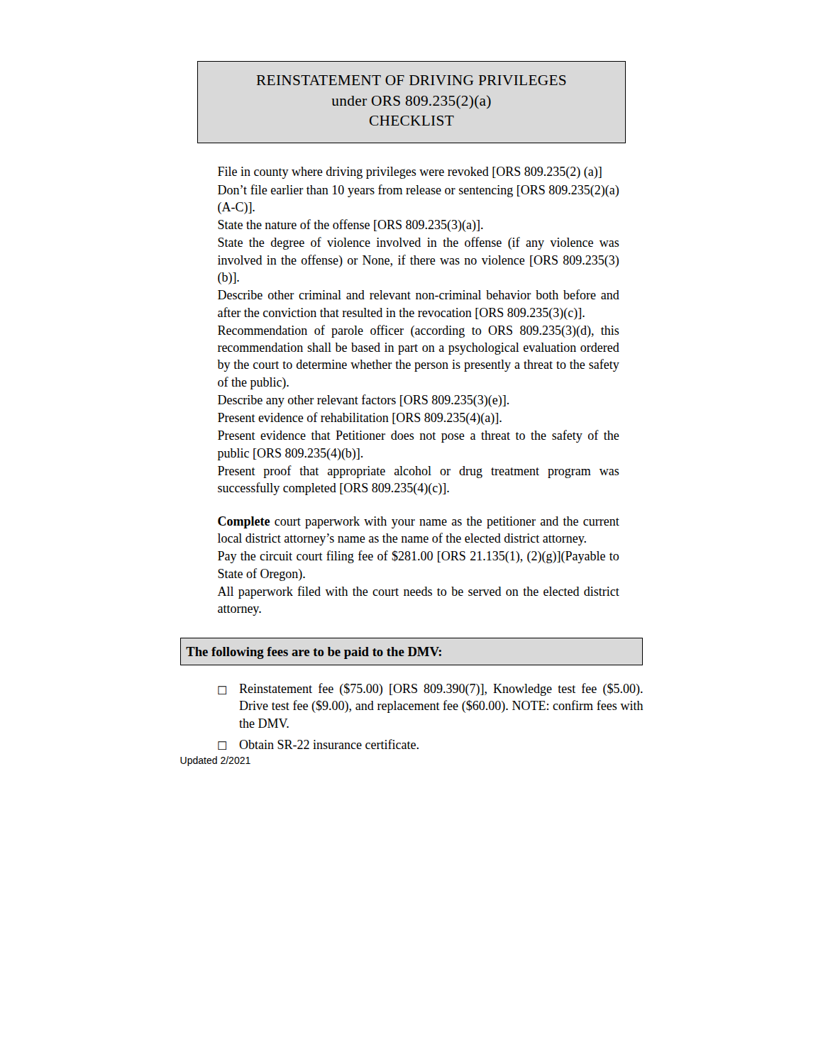REINSTATEMENT OF DRIVING PRIVILEGES
under ORS 809.235(2)(a)
CHECKLIST
File in county where driving privileges were revoked [ORS 809.235(2) (a)]
Don’t file earlier than 10 years from release or sentencing [ORS 809.235(2)(a)(A-C)].
State the nature of the offense [ORS 809.235(3)(a)].
State the degree of violence involved in the offense (if any violence was involved in the offense) or None, if there was no violence [ORS 809.235(3)(b)].
Describe other criminal and relevant non-criminal behavior both before and after the conviction that resulted in the revocation [ORS 809.235(3)(c)].
Recommendation of parole officer (according to ORS 809.235(3)(d), this recommendation shall be based in part on a psychological evaluation ordered by the court to determine whether the person is presently a threat to the safety of the public).
Describe any other relevant factors [ORS 809.235(3)(e)].
Present evidence of rehabilitation [ORS 809.235(4)(a)].
Present evidence that Petitioner does not pose a threat to the safety of the public [ORS 809.235(4)(b)].
Present proof that appropriate alcohol or drug treatment program was successfully completed [ORS 809.235(4)(c)].
Complete court paperwork with your name as the petitioner and the current local district attorney’s name as the name of the elected district attorney.
Pay the circuit court filing fee of $281.00 [ORS 21.135(1), (2)(g)](Payable to State of Oregon).
All paperwork filed with the court needs to be served on the elected district attorney.
The following fees are to be paid to the DMV:
☐Reinstatement fee ($75.00) [ORS 809.390(7)], Knowledge test fee ($5.00). Drive test fee ($9.00), and replacement fee ($60.00). NOTE: confirm fees with the DMV.
☐Obtain SR-22 insurance certificate.
Updated 2/2021